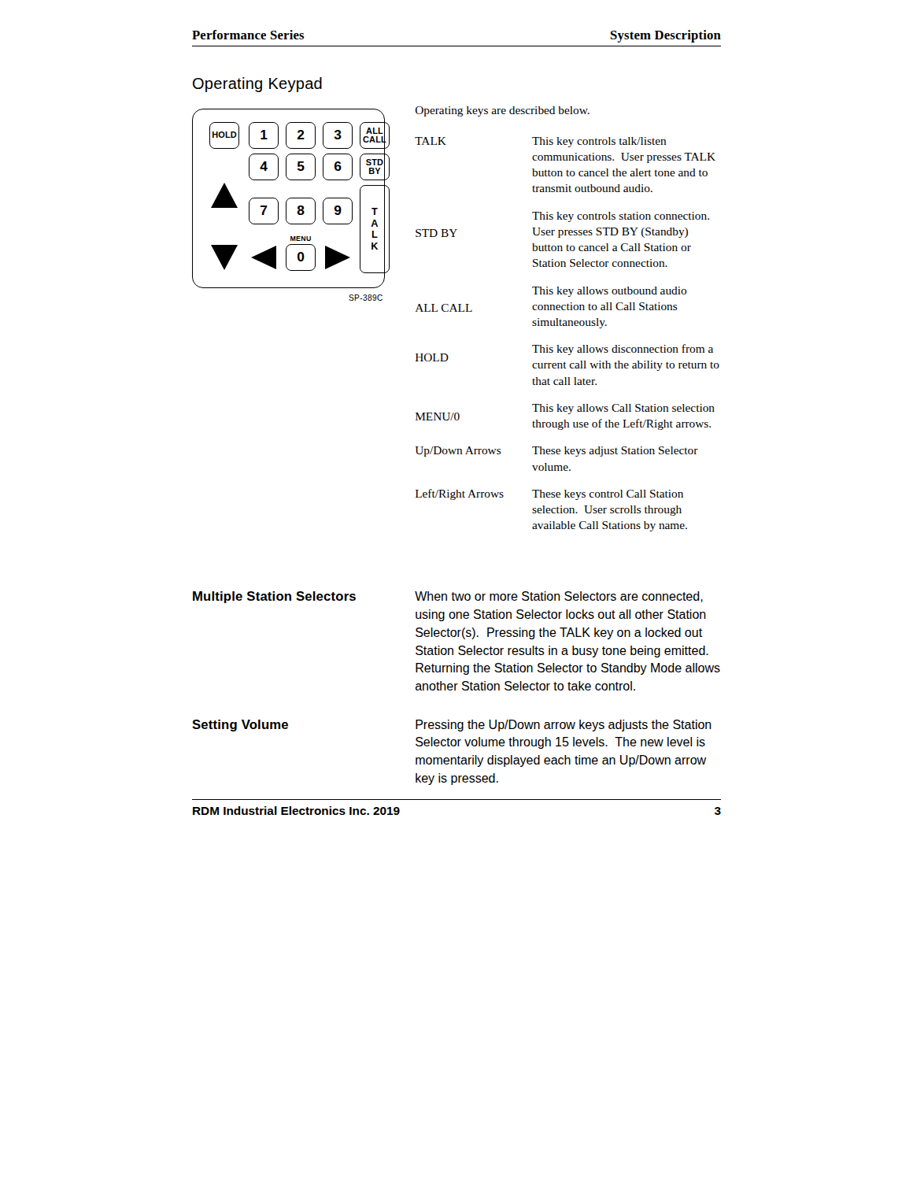Performance Series
System Description
Operating Keypad
| HOLD | 1 | 2 | 3 | ALL CALL |
| | 4 | 5 | 6 | STD BY |
| 7 | 8 | 9 | T A L K |
| | | MENU 0 | |
SP-389C
Operating keys are described below.
TALK
This key controls talk/listen communications. User presses TALK button to cancel the alert tone and to transmit outbound audio.
STD BY
This key controls station connection. User presses STD BY (Standby) button to cancel a Call Station or Station Selector connection.
ALL CALL
This key allows outbound audio connection to all Call Stations simultaneously.
HOLD
This key allows disconnection from a current call with the ability to return to that call later.
MENU/0
This key allows Call Station selection through use of the Left/Right arrows.
Up/Down Arrows
These keys adjust Station Selector volume.
Left/Right Arrows
These keys control Call Station selection. User scrolls through available Call Stations by name.
Multiple Station Selectors
When two or more Station Selectors are connected, using one Station Selector locks out all other Station Selector(s). Pressing the TALK key on a locked out Station Selector results in a busy tone being emitted. Returning the Station Selector to Standby Mode allows another Station Selector to take control.
Setting Volume
Pressing the Up/Down arrow keys adjusts the Station Selector volume through 15 levels. The new level is momentarily displayed each time an Up/Down arrow key is pressed.
RDM Industrial Electronics Inc. 2019
3